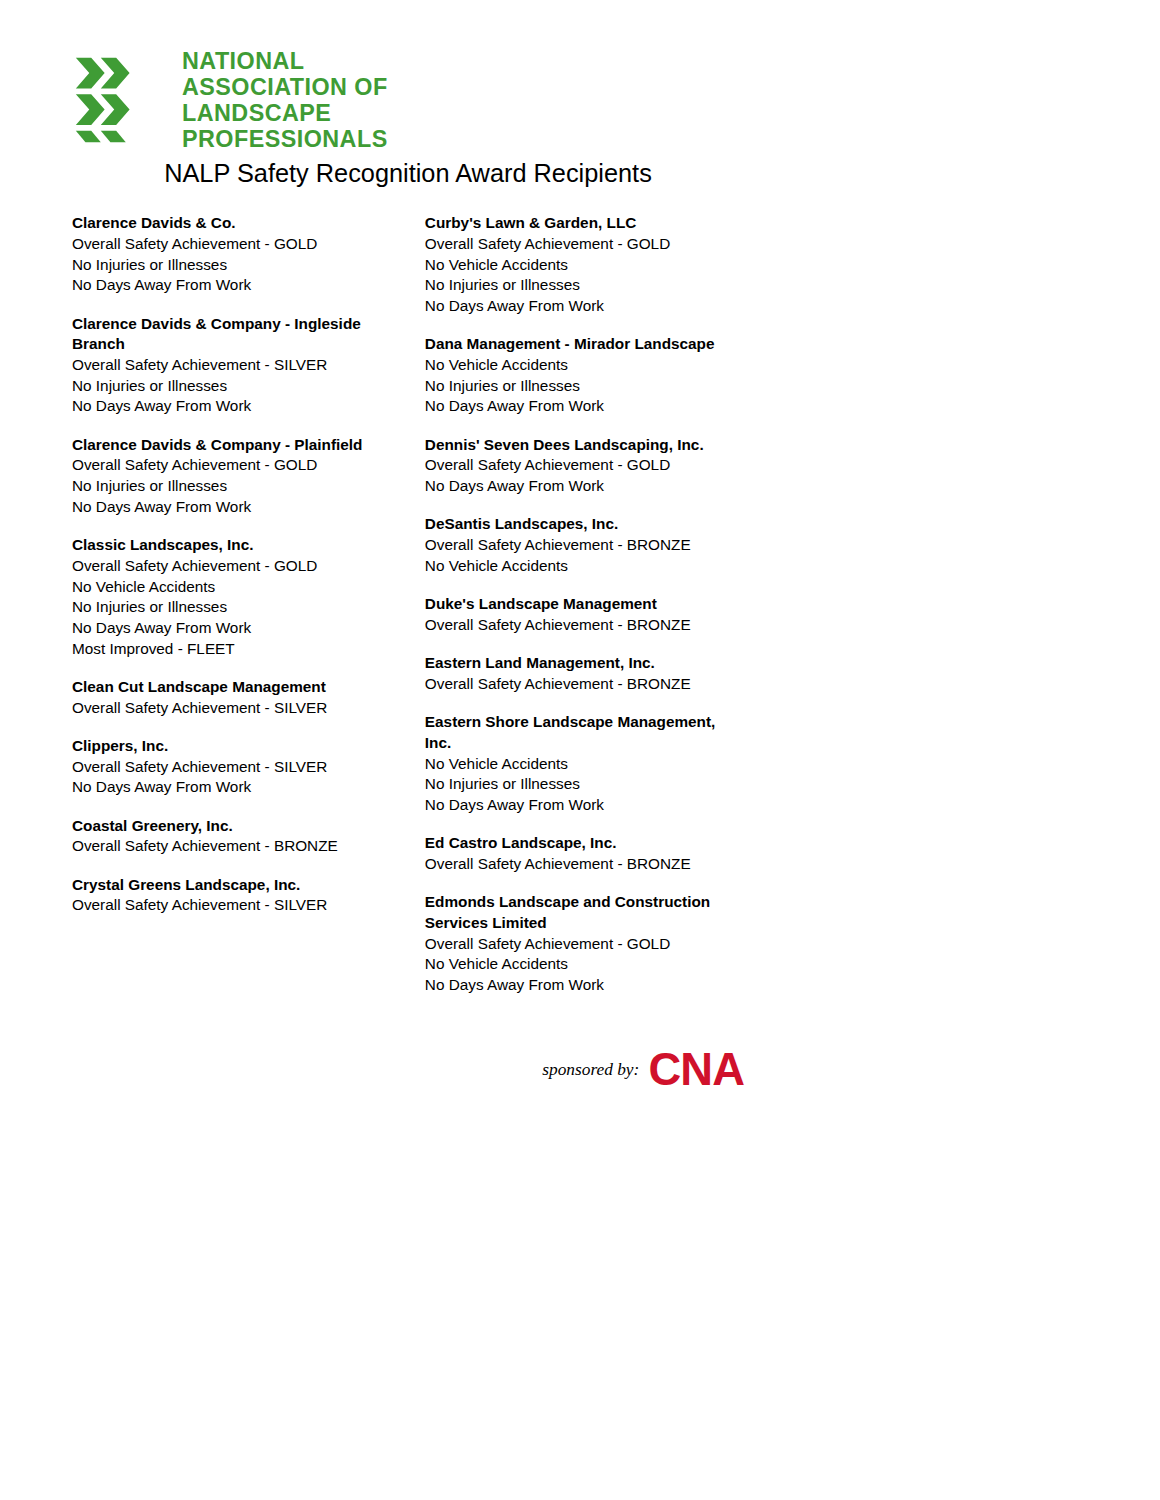National
Association of
Landscape
Professionals
NALP Safety Recognition Award Recipients
Clarence Davids & Co.
Overall Safety Achievement - GOLD
No Injuries or Illnesses
No Days Away From Work
Clarence Davids & Company - Ingleside Branch
Overall Safety Achievement - SILVER
No Injuries or Illnesses
No Days Away From Work
Clarence Davids & Company - Plainfield
Overall Safety Achievement - GOLD
No Injuries or Illnesses
No Days Away From Work
Classic Landscapes, Inc.
Overall Safety Achievement - GOLD
No Vehicle Accidents
No Injuries or Illnesses
No Days Away From Work
Most Improved - FLEET
Clean Cut Landscape Management
Overall Safety Achievement - SILVER
Clippers, Inc.
Overall Safety Achievement - SILVER
No Days Away From Work
Coastal Greenery, Inc.
Overall Safety Achievement - BRONZE
Crystal Greens Landscape, Inc.
Overall Safety Achievement - SILVER
Curby's Lawn & Garden, LLC
Overall Safety Achievement - GOLD
No Vehicle Accidents
No Injuries or Illnesses
No Days Away From Work
Dana Management - Mirador Landscape
No Vehicle Accidents
No Injuries or Illnesses
No Days Away From Work
Dennis' Seven Dees Landscaping, Inc.
Overall Safety Achievement - GOLD
No Days Away From Work
DeSantis Landscapes, Inc.
Overall Safety Achievement - BRONZE
No Vehicle Accidents
Duke's Landscape Management
Overall Safety Achievement - BRONZE
Eastern Land Management, Inc.
Overall Safety Achievement - BRONZE
Eastern Shore Landscape Management, Inc.
No Vehicle Accidents
No Injuries or Illnesses
No Days Away From Work
Ed Castro Landscape, Inc.
Overall Safety Achievement - BRONZE
Edmonds Landscape and Construction Services Limited
Overall Safety Achievement - GOLD
No Vehicle Accidents
No Days Away From Work
sponsored by: CNA